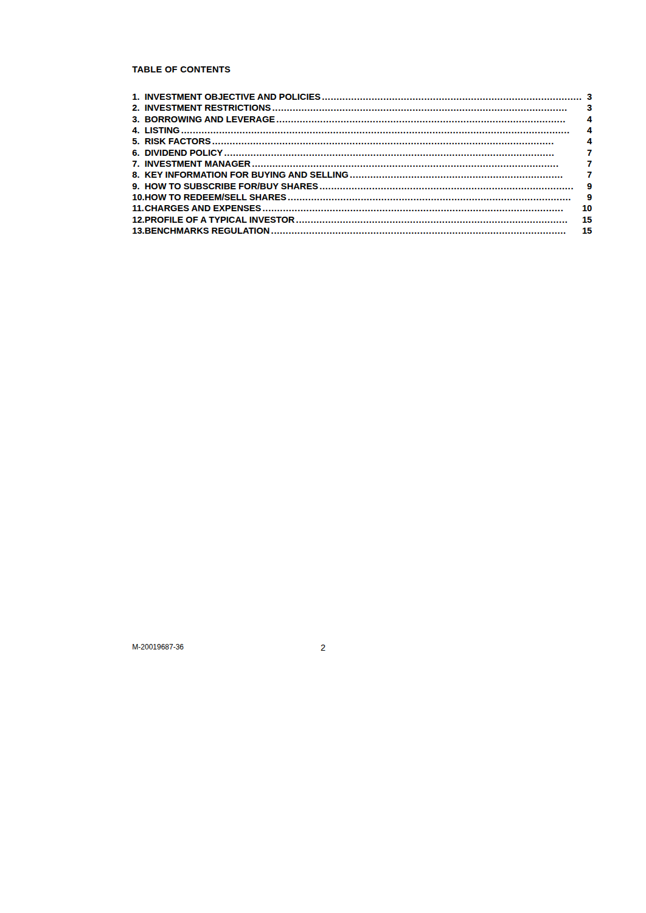TABLE OF CONTENTS
| 1. | INVESTMENT OBJECTIVE AND POLICIES ......................................................................................... | 3 |
| 2. | INVESTMENT RESTRICTIONS ..................................................................................................... | 3 |
| 3. | BORROWING AND LEVERAGE ................................................................................................... | 4 |
| 4. | LISTING ..................................................................................................................................... | 4 |
| 5. | RISK FACTORS ..................................................................................................................... | 4 |
| 6. | DIVIDEND POLICY ................................................................................................................. | 7 |
| 7. | INVESTMENT MANAGER ......................................................................................................... | 7 |
| 8. | KEY INFORMATION FOR BUYING AND SELLING ......................................................................... | 7 |
| 9. | HOW TO SUBSCRIBE FOR/BUY SHARES ....................................................................................... | 9 |
| 10. | HOW TO REDEEM/SELL SHARES ................................................................................................. | 9 |
| 11. | CHARGES AND EXPENSES ....................................................................................................... | 10 |
| 12. | PROFILE OF A TYPICAL INVESTOR ............................................................................................. | 15 |
| 13. | BENCHMARKS REGULATION ..................................................................................................... | 15 |
M-20019687-36 2